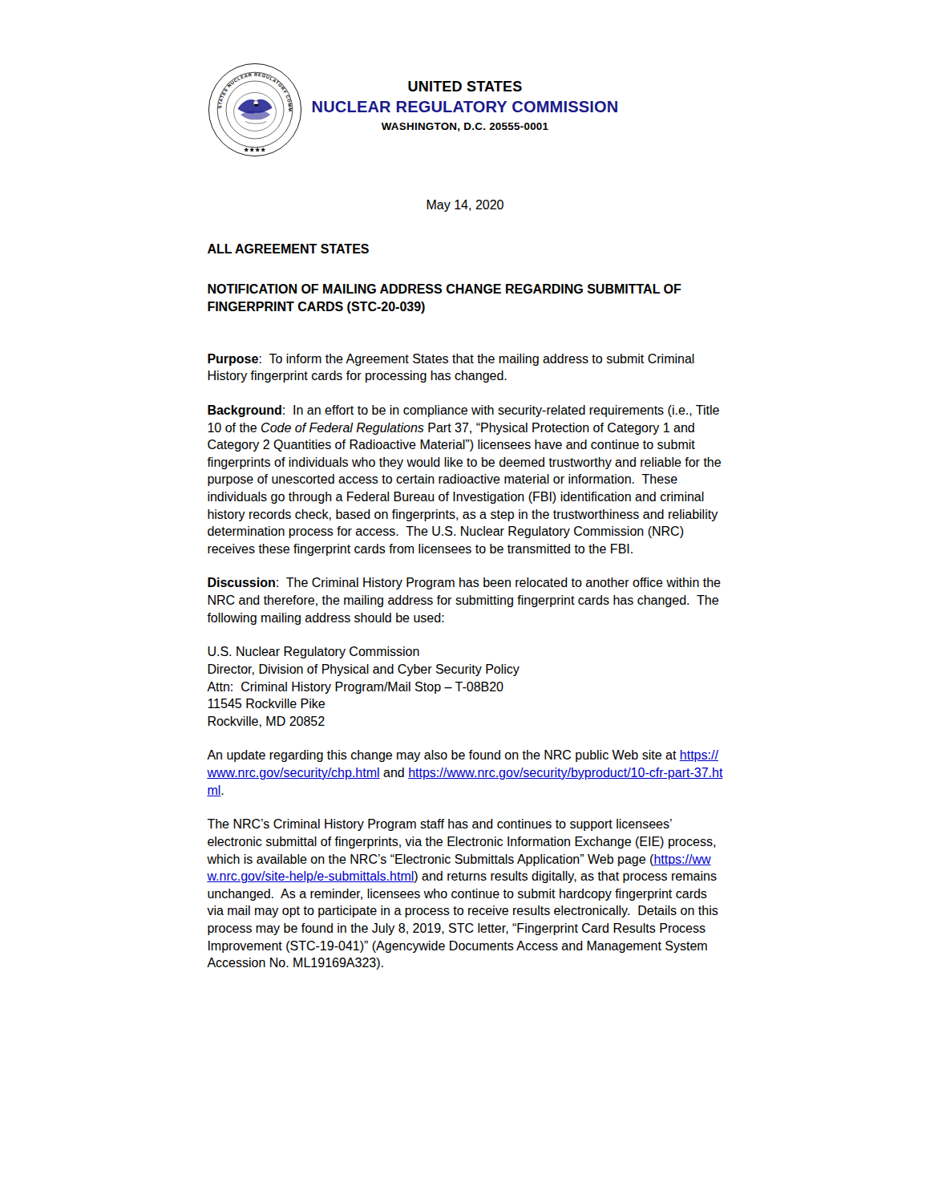UNITED STATES NUCLEAR REGULATORY COMMISSION ★★★★
UNITED STATES
NUCLEAR REGULATORY COMMISSION
WASHINGTON, D.C. 20555-0001
May 14, 2020
ALL AGREEMENT STATES
NOTIFICATION OF MAILING ADDRESS CHANGE REGARDING SUBMITTAL OF
FINGERPRINT CARDS (STC-20-039)
Purpose: To inform the Agreement States that the mailing address to submit Criminal History fingerprint cards for processing has changed.
Background: In an effort to be in compliance with security-related requirements (i.e., Title 10 of the Code of Federal Regulations Part 37, “Physical Protection of Category 1 and Category 2 Quantities of Radioactive Material”) licensees have and continue to submit fingerprints of individuals who they would like to be deemed trustworthy and reliable for the purpose of unescorted access to certain radioactive material or information. These individuals go through a Federal Bureau of Investigation (FBI) identification and criminal history records check, based on fingerprints, as a step in the trustworthiness and reliability determination process for access. The U.S. Nuclear Regulatory Commission (NRC) receives these fingerprint cards from licensees to be transmitted to the FBI.
Discussion: The Criminal History Program has been relocated to another office within the NRC and therefore, the mailing address for submitting fingerprint cards has changed. The following mailing address should be used:
U.S. Nuclear Regulatory Commission
Director, Division of Physical and Cyber Security Policy
Attn: Criminal History Program/Mail Stop – T-08B20
11545 Rockville Pike
Rockville, MD 20852
An update regarding this change may also be found on the NRC public Web site at https://www.nrc.gov/security/chp.html and https://www.nrc.gov/security/byproduct/10-cfr-part-37.html.
The NRC’s Criminal History Program staff has and continues to support licensees’ electronic submittal of fingerprints, via the Electronic Information Exchange (EIE) process, which is available on the NRC’s “Electronic Submittals Application” Web page (https://www.nrc.gov/site-help/e-submittals.html) and returns results digitally, as that process remains unchanged. As a reminder, licensees who continue to submit hardcopy fingerprint cards via mail may opt to participate in a process to receive results electronically. Details on this process may be found in the July 8, 2019, STC letter, “Fingerprint Card Results Process Improvement (STC-19-041)” (Agencywide Documents Access and Management System Accession No. ML19169A323).